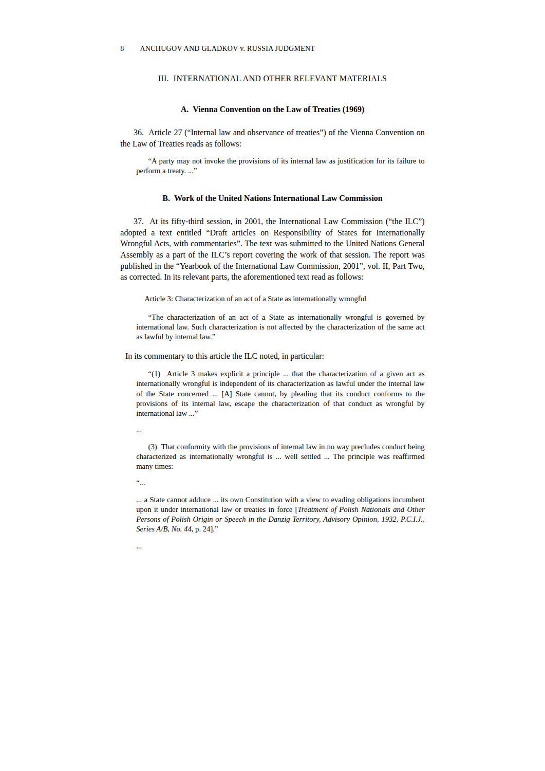8 ANCHUGOV AND GLADKOV v. RUSSIA JUDGMENT
III. INTERNATIONAL AND OTHER RELEVANT MATERIALS
A. Vienna Convention on the Law of Treaties (1969)
36. Article 27 (“Internal law and observance of treaties”) of the Vienna Convention on the Law of Treaties reads as follows:
“A party may not invoke the provisions of its internal law as justification for its failure to perform a treaty. ...”
B. Work of the United Nations International Law Commission
37. At its fifty-third session, in 2001, the International Law Commission (“the ILC”) adopted a text entitled “Draft articles on Responsibility of States for Internationally Wrongful Acts, with commentaries”. The text was submitted to the United Nations General Assembly as a part of the ILC’s report covering the work of that session. The report was published in the “Yearbook of the International Law Commission, 2001”, vol. II, Part Two, as corrected. In its relevant parts, the aforementioned text read as follows:
Article 3: Characterization of an act of a State as internationally wrongful
“The characterization of an act of a State as internationally wrongful is governed by international law. Such characterization is not affected by the characterization of the same act as lawful by internal law.”
In its commentary to this article the ILC noted, in particular:
“(1) Article 3 makes explicit a principle ... that the characterization of a given act as internationally wrongful is independent of its characterization as lawful under the internal law of the State concerned ... [A] State cannot, by pleading that its conduct conforms to the provisions of its internal law, escape the characterization of that conduct as wrongful by international law ...”
...
(3) That conformity with the provisions of internal law in no way precludes conduct being characterized as internationally wrongful is ... well settled ... The principle was reaffirmed many times:
“...
... a State cannot adduce ... its own Constitution with a view to evading obligations incumbent upon it under international law or treaties in force [Treatment of Polish Nationals and Other Persons of Polish Origin or Speech in the Danzig Territory, Advisory Opinion, 1932, P.C.I.J., Series A/B, No. 44, p. 24].”
...